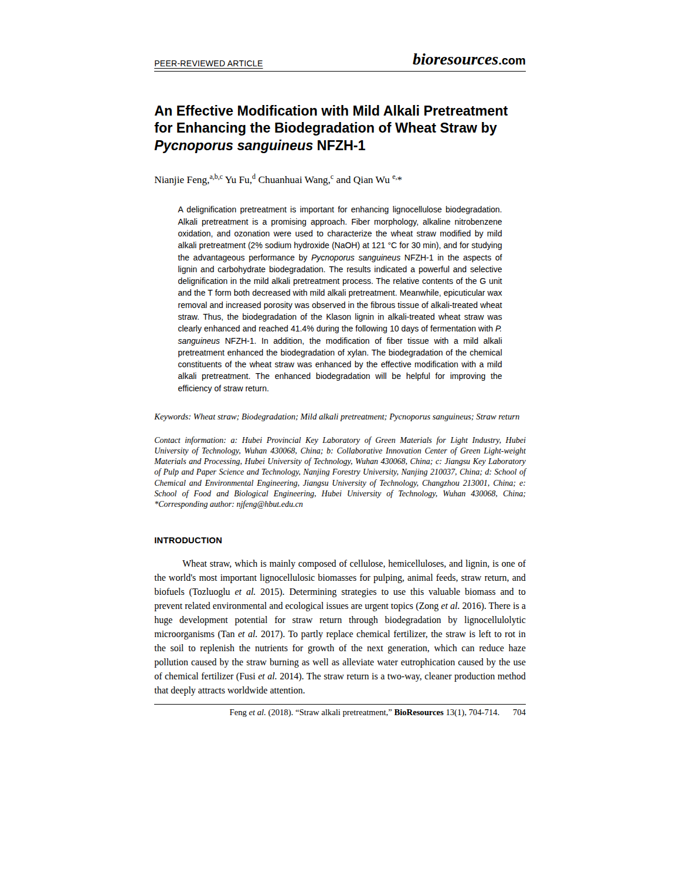PEER-REVIEWED ARTICLE
bioresources.com
An Effective Modification with Mild Alkali Pretreatment for Enhancing the Biodegradation of Wheat Straw by Pycnoporus sanguineus NFZH-1
Nianjie Feng,a,b,c Yu Fu,d Chuanhuai Wang,c and Qian Wu e,*
A delignification pretreatment is important for enhancing lignocellulose biodegradation. Alkali pretreatment is a promising approach. Fiber morphology, alkaline nitrobenzene oxidation, and ozonation were used to characterize the wheat straw modified by mild alkali pretreatment (2% sodium hydroxide (NaOH) at 121 °C for 30 min), and for studying the advantageous performance by Pycnoporus sanguineus NFZH-1 in the aspects of lignin and carbohydrate biodegradation. The results indicated a powerful and selective delignification in the mild alkali pretreatment process. The relative contents of the G unit and the T form both decreased with mild alkali pretreatment. Meanwhile, epicuticular wax removal and increased porosity was observed in the fibrous tissue of alkali-treated wheat straw. Thus, the biodegradation of the Klason lignin in alkali-treated wheat straw was clearly enhanced and reached 41.4% during the following 10 days of fermentation with P. sanguineus NFZH-1. In addition, the modification of fiber tissue with a mild alkali pretreatment enhanced the biodegradation of xylan. The biodegradation of the chemical constituents of the wheat straw was enhanced by the effective modification with a mild alkali pretreatment. The enhanced biodegradation will be helpful for improving the efficiency of straw return.
Keywords: Wheat straw; Biodegradation; Mild alkali pretreatment; Pycnoporus sanguineus; Straw return
Contact information: a: Hubei Provincial Key Laboratory of Green Materials for Light Industry, Hubei University of Technology, Wuhan 430068, China; b: Collaborative Innovation Center of Green Light-weight Materials and Processing, Hubei University of Technology, Wuhan 430068, China; c: Jiangsu Key Laboratory of Pulp and Paper Science and Technology, Nanjing Forestry University, Nanjing 210037, China; d: School of Chemical and Environmental Engineering, Jiangsu University of Technology, Changzhou 213001, China; e: School of Food and Biological Engineering, Hubei University of Technology, Wuhan 430068, China; *Corresponding author: njfeng@hbut.edu.cn
INTRODUCTION
Wheat straw, which is mainly composed of cellulose, hemicelluloses, and lignin, is one of the world's most important lignocellulosic biomasses for pulping, animal feeds, straw return, and biofuels (Tozluoglu et al. 2015). Determining strategies to use this valuable biomass and to prevent related environmental and ecological issues are urgent topics (Zong et al. 2016). There is a huge development potential for straw return through biodegradation by lignocellulolytic microorganisms (Tan et al. 2017). To partly replace chemical fertilizer, the straw is left to rot in the soil to replenish the nutrients for growth of the next generation, which can reduce haze pollution caused by the straw burning as well as alleviate water eutrophication caused by the use of chemical fertilizer (Fusi et al. 2014). The straw return is a two-way, cleaner production method that deeply attracts worldwide attention.
Feng et al. (2018). “Straw alkali pretreatment,” BioResources 13(1), 704-714.
704